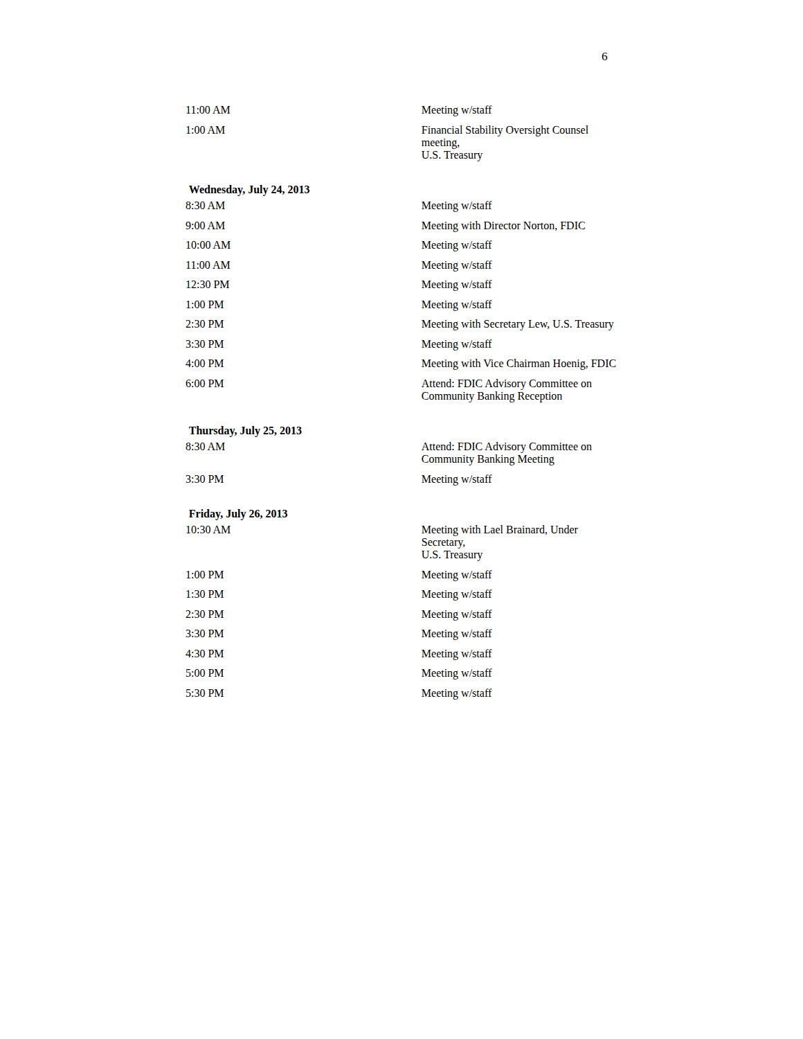6
| 11:00 AM | Meeting w/staff |
| 1:00 AM | Financial Stability Oversight Counsel meeting, U.S. Treasury |
Wednesday, July 24, 2013
| 8:30 AM | Meeting w/staff |
| 9:00 AM | Meeting with Director Norton, FDIC |
| 10:00 AM | Meeting w/staff |
| 11:00 AM | Meeting w/staff |
| 12:30 PM | Meeting w/staff |
| 1:00 PM | Meeting w/staff |
| 2:30 PM | Meeting with Secretary Lew, U.S. Treasury |
| 3:30 PM | Meeting w/staff |
| 4:00 PM | Meeting with Vice Chairman Hoenig, FDIC |
| 6:00 PM | Attend: FDIC Advisory Committee on Community Banking Reception |
Thursday, July 25, 2013
| 8:30 AM | Attend: FDIC Advisory Committee on Community Banking Meeting |
| 3:30 PM | Meeting w/staff |
Friday, July 26, 2013
| 10:30 AM | Meeting with Lael Brainard, Under Secretary, U.S. Treasury |
| 1:00 PM | Meeting w/staff |
| 1:30 PM | Meeting w/staff |
| 2:30 PM | Meeting w/staff |
| 3:30 PM | Meeting w/staff |
| 4:30 PM | Meeting w/staff |
| 5:00 PM | Meeting w/staff |
| 5:30 PM | Meeting w/staff |